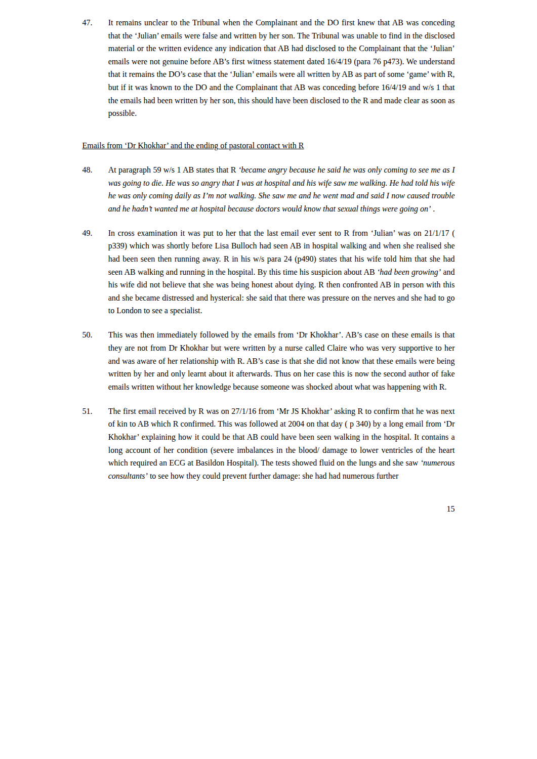47. It remains unclear to the Tribunal when the Complainant and the DO first knew that AB was conceding that the ‘Julian’ emails were false and written by her son. The Tribunal was unable to find in the disclosed material or the written evidence any indication that AB had disclosed to the Complainant that the ‘Julian’ emails were not genuine before AB’s first witness statement dated 16/4/19 (para 76 p473). We understand that it remains the DO’s case that the ‘Julian’ emails were all written by AB as part of some ‘game’ with R, but if it was known to the DO and the Complainant that AB was conceding before 16/4/19 and w/s 1 that the emails had been written by her son, this should have been disclosed to the R and made clear as soon as possible.
Emails from ‘Dr Khokhar’ and the ending of pastoral contact with R
48. At paragraph 59 w/s 1 AB states that R ‘became angry because he said he was only coming to see me as I was going to die. He was so angry that I was at hospital and his wife saw me walking. He had told his wife he was only coming daily as I’m not walking. She saw me and he went mad and said I now caused trouble and he hadn’t wanted me at hospital because doctors would know that sexual things were going on’ .
49. In cross examination it was put to her that the last email ever sent to R from ‘Julian’ was on 21/1/17 ( p339) which was shortly before Lisa Bulloch had seen AB in hospital walking and when she realised she had been seen then running away. R in his w/s para 24 (p490) states that his wife told him that she had seen AB walking and running in the hospital. By this time his suspicion about AB ‘had been growing’ and his wife did not believe that she was being honest about dying. R then confronted AB in person with this and she became distressed and hysterical: she said that there was pressure on the nerves and she had to go to London to see a specialist.
50. This was then immediately followed by the emails from ‘Dr Khokhar’. AB’s case on these emails is that they are not from Dr Khokhar but were written by a nurse called Claire who was very supportive to her and was aware of her relationship with R. AB’s case is that she did not know that these emails were being written by her and only learnt about it afterwards. Thus on her case this is now the second author of fake emails written without her knowledge because someone was shocked about what was happening with R.
51. The first email received by R was on 27/1/16 from ‘Mr JS Khokhar’ asking R to confirm that he was next of kin to AB which R confirmed. This was followed at 2004 on that day ( p 340) by a long email from ‘Dr Khokhar’ explaining how it could be that AB could have been seen walking in the hospital. It contains a long account of her condition (severe imbalances in the blood/ damage to lower ventricles of the heart which required an ECG at Basildon Hospital). The tests showed fluid on the lungs and she saw ‘numerous consultants’ to see how they could prevent further damage: she had had numerous further
15